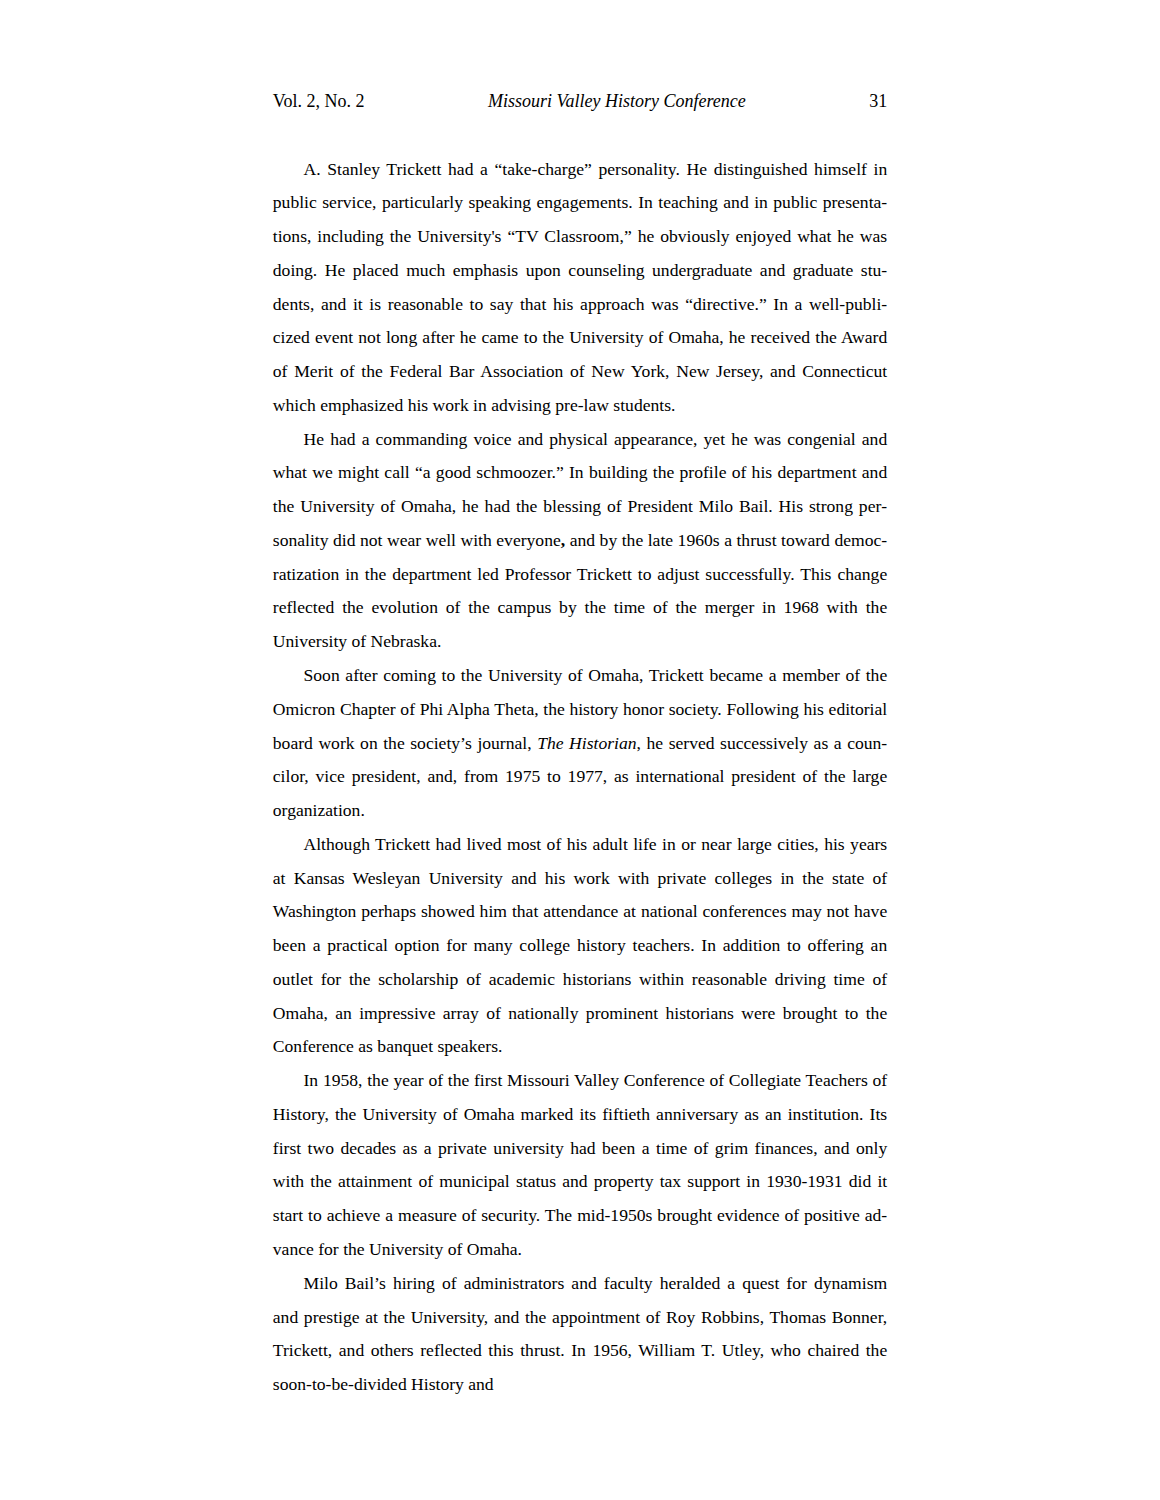Vol. 2, No. 2
Missouri Valley History Conference
31
A. Stanley Trickett had a “take-charge” personality. He distinguished himself in public service, particularly speaking engagements. In teaching and in public presentations, including the University's “TV Classroom,” he obviously enjoyed what he was doing. He placed much emphasis upon counseling undergraduate and graduate students, and it is reasonable to say that his approach was “directive.” In a well-publicized event not long after he came to the University of Omaha, he received the Award of Merit of the Federal Bar Association of New York, New Jersey, and Connecticut which emphasized his work in advising pre-law students.
He had a commanding voice and physical appearance, yet he was congenial and what we might call “a good schmoozer.” In building the profile of his department and the University of Omaha, he had the blessing of President Milo Bail. His strong personality did not wear well with everyone, and by the late 1960s a thrust toward democratization in the department led Professor Trickett to adjust successfully. This change reflected the evolution of the campus by the time of the merger in 1968 with the University of Nebraska.
Soon after coming to the University of Omaha, Trickett became a member of the Omicron Chapter of Phi Alpha Theta, the history honor society. Following his editorial board work on the society’s journal, The Historian, he served successively as a councilor, vice president, and, from 1975 to 1977, as international president of the large organization.
Although Trickett had lived most of his adult life in or near large cities, his years at Kansas Wesleyan University and his work with private colleges in the state of Washington perhaps showed him that attendance at national conferences may not have been a practical option for many college history teachers. In addition to offering an outlet for the scholarship of academic historians within reasonable driving time of Omaha, an impressive array of nationally prominent historians were brought to the Conference as banquet speakers.
In 1958, the year of the first Missouri Valley Conference of Collegiate Teachers of History, the University of Omaha marked its fiftieth anniversary as an institution. Its first two decades as a private university had been a time of grim finances, and only with the attainment of municipal status and property tax support in 1930-1931 did it start to achieve a measure of security. The mid-1950s brought evidence of positive advance for the University of Omaha.
Milo Bail’s hiring of administrators and faculty heralded a quest for dynamism and prestige at the University, and the appointment of Roy Robbins, Thomas Bonner, Trickett, and others reflected this thrust. In 1956, William T. Utley, who chaired the soon-to-be-divided History and